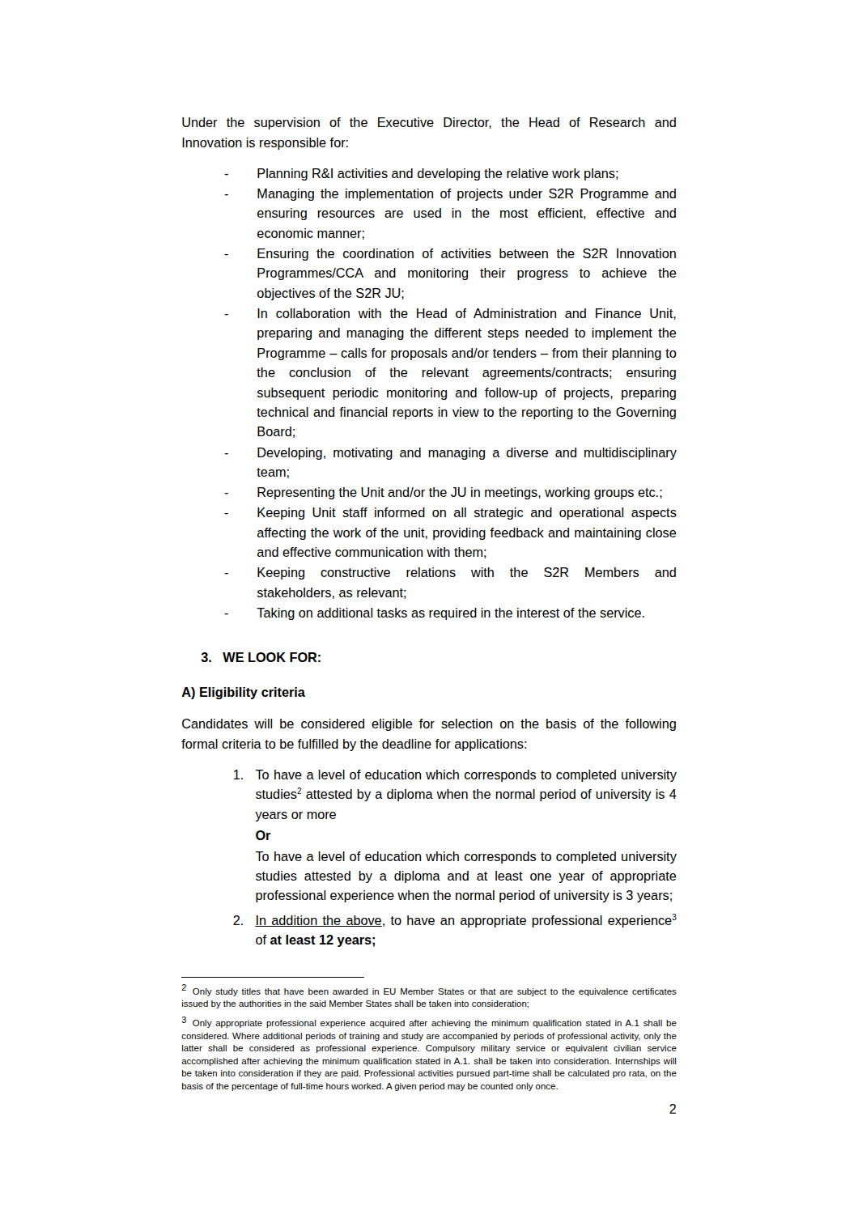Under the supervision of the Executive Director, the Head of Research and Innovation is responsible for:
Planning R&I activities and developing the relative work plans;
Managing the implementation of projects under S2R Programme and ensuring resources are used in the most efficient, effective and economic manner;
Ensuring the coordination of activities between the S2R Innovation Programmes/CCA and monitoring their progress to achieve the objectives of the S2R JU;
In collaboration with the Head of Administration and Finance Unit, preparing and managing the different steps needed to implement the Programme – calls for proposals and/or tenders – from their planning to the conclusion of the relevant agreements/contracts; ensuring subsequent periodic monitoring and follow-up of projects, preparing technical and financial reports in view to the reporting to the Governing Board;
Developing, motivating and managing a diverse and multidisciplinary team;
Representing the Unit and/or the JU in meetings, working groups etc.;
Keeping Unit staff informed on all strategic and operational aspects affecting the work of the unit, providing feedback and maintaining close and effective communication with them;
Keeping constructive relations with the S2R Members and stakeholders, as relevant;
Taking on additional tasks as required in the interest of the service.
3. WE LOOK FOR:
A) Eligibility criteria
Candidates will be considered eligible for selection on the basis of the following formal criteria to be fulfilled by the deadline for applications:
To have a level of education which corresponds to completed university studies2 attested by a diploma when the normal period of university is 4 years or more Or To have a level of education which corresponds to completed university studies attested by a diploma and at least one year of appropriate professional experience when the normal period of university is 3 years;
In addition the above, to have an appropriate professional experience3 of at least 12 years;
2 Only study titles that have been awarded in EU Member States or that are subject to the equivalence certificates issued by the authorities in the said Member States shall be taken into consideration;
3 Only appropriate professional experience acquired after achieving the minimum qualification stated in A.1 shall be considered. Where additional periods of training and study are accompanied by periods of professional activity, only the latter shall be considered as professional experience. Compulsory military service or equivalent civilian service accomplished after achieving the minimum qualification stated in A.1. shall be taken into consideration. Internships will be taken into consideration if they are paid. Professional activities pursued part-time shall be calculated pro rata, on the basis of the percentage of full-time hours worked. A given period may be counted only once.
2